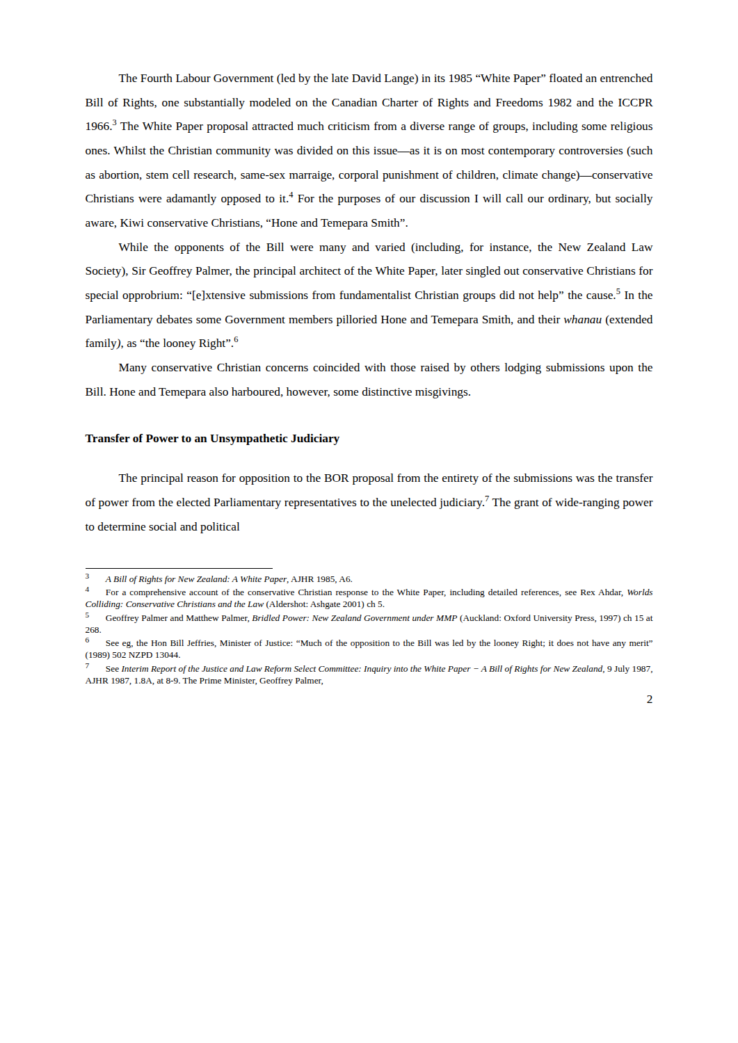The Fourth Labour Government (led by the late David Lange) in its 1985 “White Paper” floated an entrenched Bill of Rights, one substantially modeled on the Canadian Charter of Rights and Freedoms 1982 and the ICCPR 1966.3 The White Paper proposal attracted much criticism from a diverse range of groups, including some religious ones. Whilst the Christian community was divided on this issue—as it is on most contemporary controversies (such as abortion, stem cell research, same-sex marraige, corporal punishment of children, climate change)—conservative Christians were adamantly opposed to it.4 For the purposes of our discussion I will call our ordinary, but socially aware, Kiwi conservative Christians, “Hone and Temepara Smith”.
While the opponents of the Bill were many and varied (including, for instance, the New Zealand Law Society), Sir Geoffrey Palmer, the principal architect of the White Paper, later singled out conservative Christians for special opprobrium: “[e]xtensive submissions from fundamentalist Christian groups did not help” the cause.5 In the Parliamentary debates some Government members pilloried Hone and Temepara Smith, and their whanau (extended family), as “the looney Right”.6
Many conservative Christian concerns coincided with those raised by others lodging submissions upon the Bill. Hone and Temepara also harboured, however, some distinctive misgivings.
Transfer of Power to an Unsympathetic Judiciary
The principal reason for opposition to the BOR proposal from the entirety of the submissions was the transfer of power from the elected Parliamentary representatives to the unelected judiciary.7 The grant of wide-ranging power to determine social and political
3 A Bill of Rights for New Zealand: A White Paper, AJHR 1985, A6.
4 For a comprehensive account of the conservative Christian response to the White Paper, including detailed references, see Rex Ahdar, Worlds Colliding: Conservative Christians and the Law (Aldershot: Ashgate 2001) ch 5.
5 Geoffrey Palmer and Matthew Palmer, Bridled Power: New Zealand Government under MMP (Auckland: Oxford University Press, 1997) ch 15 at 268.
6 See eg, the Hon Bill Jeffries, Minister of Justice: “Much of the opposition to the Bill was led by the looney Right; it does not have any merit” (1989) 502 NZPD 13044.
7 See Interim Report of the Justice and Law Reform Select Committee: Inquiry into the White Paper − A Bill of Rights for New Zealand, 9 July 1987, AJHR 1987, 1.8A, at 8-9. The Prime Minister, Geoffrey Palmer,
2